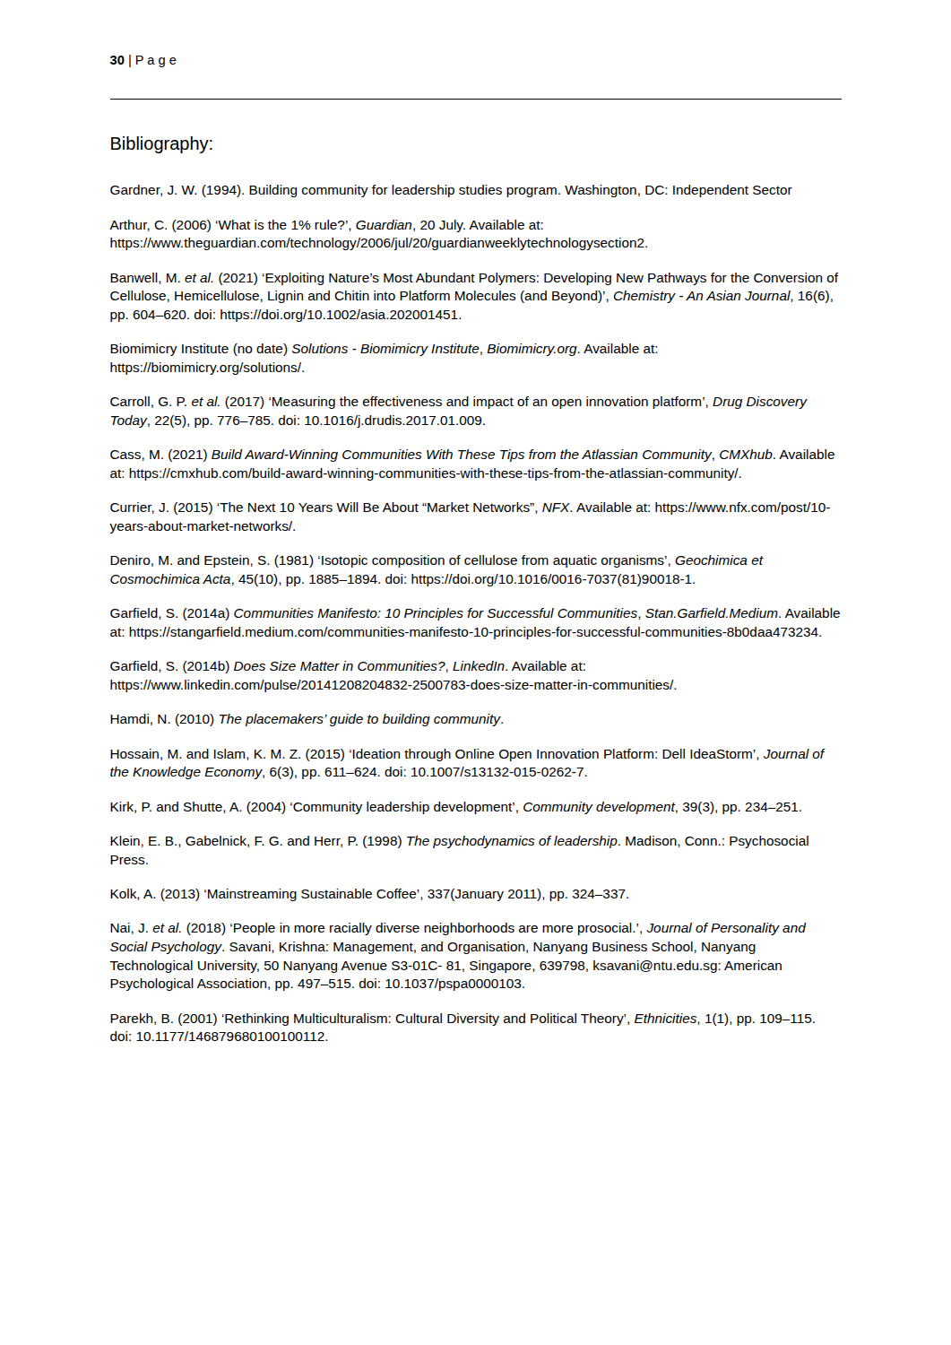30 | P a g e
Bibliography:
Gardner, J. W. (1994). Building community for leadership studies program. Washington, DC: Independent Sector
Arthur, C. (2006) ‘What is the 1% rule?’, Guardian, 20 July. Available at: https://www.theguardian.com/technology/2006/jul/20/guardianweeklytechnologysection2.
Banwell, M. et al. (2021) ‘Exploiting Nature’s Most Abundant Polymers: Developing New Pathways for the Conversion of Cellulose, Hemicellulose, Lignin and Chitin into Platform Molecules (and Beyond)’, Chemistry - An Asian Journal, 16(6), pp. 604–620. doi: https://doi.org/10.1002/asia.202001451.
Biomimicry Institute (no date) Solutions - Biomimicry Institute, Biomimicry.org. Available at: https://biomimicry.org/solutions/.
Carroll, G. P. et al. (2017) ‘Measuring the effectiveness and impact of an open innovation platform’, Drug Discovery Today, 22(5), pp. 776–785. doi: 10.1016/j.drudis.2017.01.009.
Cass, M. (2021) Build Award-Winning Communities With These Tips from the Atlassian Community, CMXhub. Available at: https://cmxhub.com/build-award-winning-communities-with-these-tips-from-the-atlassian-community/.
Currier, J. (2015) ‘The Next 10 Years Will Be About “Market Networks”, NFX. Available at: https://www.nfx.com/post/10-years-about-market-networks/.
Deniro, M. and Epstein, S. (1981) ‘Isotopic composition of cellulose from aquatic organisms’, Geochimica et Cosmochimica Acta, 45(10), pp. 1885–1894. doi: https://doi.org/10.1016/0016-7037(81)90018-1.
Garfield, S. (2014a) Communities Manifesto: 10 Principles for Successful Communities, Stan.Garfield.Medium. Available at: https://stangarfield.medium.com/communities-manifesto-10-principles-for-successful-communities-8b0daa473234.
Garfield, S. (2014b) Does Size Matter in Communities?, LinkedIn. Available at: https://www.linkedin.com/pulse/20141208204832-2500783-does-size-matter-in-communities/.
Hamdi, N. (2010) The placemakers’ guide to building community.
Hossain, M. and Islam, K. M. Z. (2015) ‘Ideation through Online Open Innovation Platform: Dell IdeaStorm’, Journal of the Knowledge Economy, 6(3), pp. 611–624. doi: 10.1007/s13132-015-0262-7.
Kirk, P. and Shutte, A. (2004) ‘Community leadership development’, Community development, 39(3), pp. 234–251.
Klein, E. B., Gabelnick, F. G. and Herr, P. (1998) The psychodynamics of leadership. Madison, Conn.: Psychosocial Press.
Kolk, A. (2013) ‘Mainstreaming Sustainable Coffee’, 337(January 2011), pp. 324–337.
Nai, J. et al. (2018) ‘People in more racially diverse neighborhoods are more prosocial.’, Journal of Personality and Social Psychology. Savani, Krishna: Management, and Organisation, Nanyang Business School, Nanyang Technological University, 50 Nanyang Avenue S3-01C- 81, Singapore, 639798, ksavani@ntu.edu.sg: American Psychological Association, pp. 497–515. doi: 10.1037/pspa0000103.
Parekh, B. (2001) ‘Rethinking Multiculturalism: Cultural Diversity and Political Theory’, Ethnicities, 1(1), pp. 109–115. doi: 10.1177/146879680100100112.